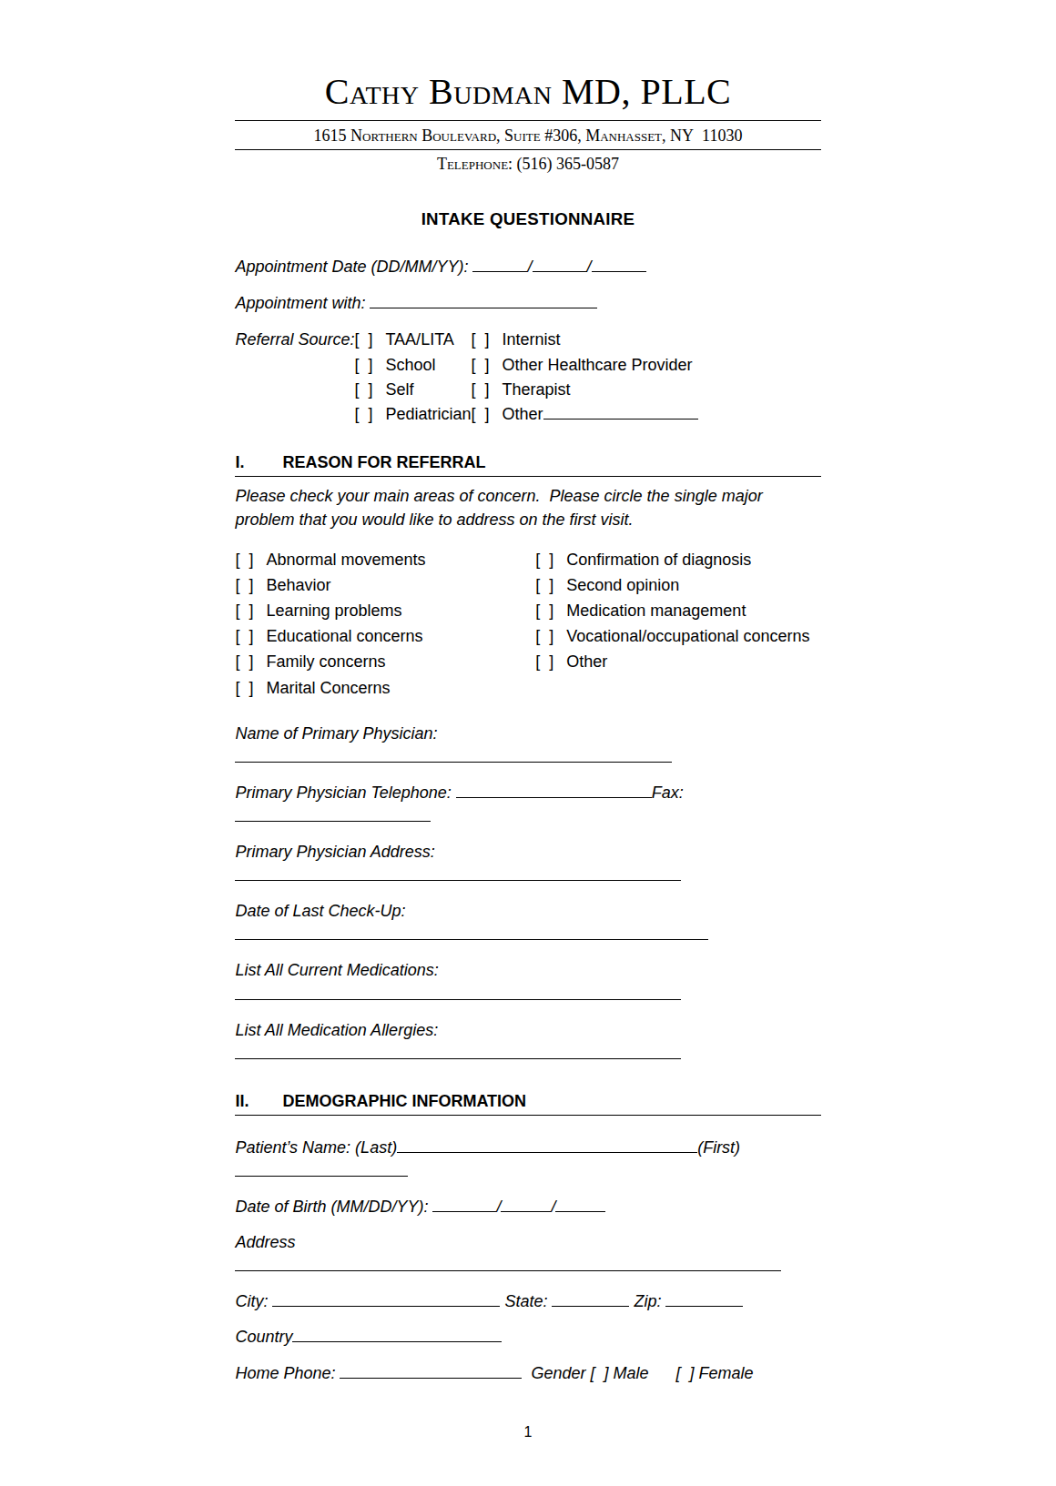Cathy Budman MD, PLLC
1615 Northern Boulevard, Suite #306, Manhasset, NY 11030
Telephone: (516) 365-0587
INTAKE QUESTIONNAIRE
Appointment Date (DD/MM/YY): / /
Appointment with:
| Referral Source: | [ ] | TAA/LITA | [ ] | Internist |
| | [ ] | School | [ ] | Other Healthcare Provider |
| | [ ] | Self | [ ] | Therapist |
| | [ ] | Pediatrician | [ ] | Other |
I. REASON FOR REFERRAL
Please check your main areas of concern. Please circle the single major problem that you would like to address on the first visit.
| [ ] | Abnormal movements | [ ] | Confirmation of diagnosis |
| [ ] | Behavior | [ ] | Second opinion |
| [ ] | Learning problems | [ ] | Medication management |
| [ ] | Educational concerns | [ ] | Vocational/occupational concerns |
| [ ] | Family concerns | [ ] | Other |
| [ ] | Marital Concerns | | |
Name of Primary Physician:
Primary Physician Telephone: Fax:
Primary Physician Address:
Date of Last Check-Up:
List All Current Medications:
List All Medication Allergies:
II. DEMOGRAPHIC INFORMATION
Patient’s Name: (Last) (First)
Date of Birth (MM/DD/YY): / /
Address
City: State: Zip:
Country
Home Phone: Gender [ ] Male [ ] Female
1